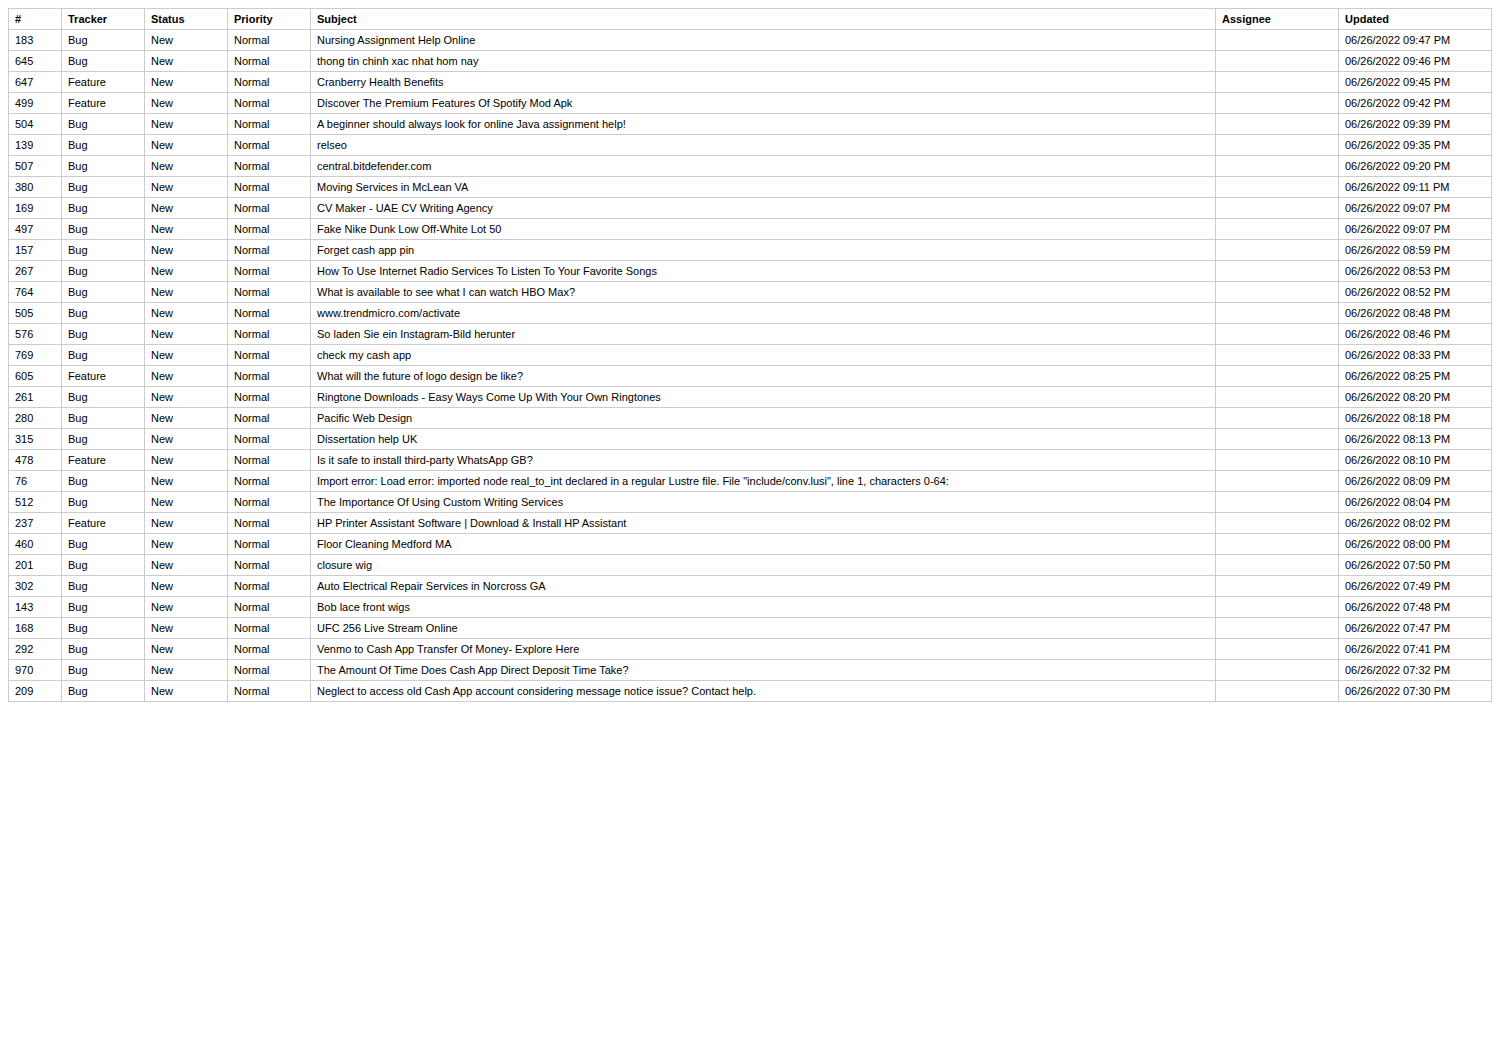| # | Tracker | Status | Priority | Subject | Assignee | Updated |
| --- | --- | --- | --- | --- | --- | --- |
| 183 | Bug | New | Normal | Nursing Assignment Help Online | | 06/26/2022 09:47 PM |
| 645 | Bug | New | Normal | thong tin chinh xac nhat hom nay | | 06/26/2022 09:46 PM |
| 647 | Feature | New | Normal | Cranberry Health Benefits | | 06/26/2022 09:45 PM |
| 499 | Feature | New | Normal | Discover The Premium Features Of Spotify Mod Apk | | 06/26/2022 09:42 PM |
| 504 | Bug | New | Normal | A beginner should always look for online Java assignment help! | | 06/26/2022 09:39 PM |
| 139 | Bug | New | Normal | relseo | | 06/26/2022 09:35 PM |
| 507 | Bug | New | Normal | central.bitdefender.com | | 06/26/2022 09:20 PM |
| 380 | Bug | New | Normal | Moving Services in McLean VA | | 06/26/2022 09:11 PM |
| 169 | Bug | New | Normal | CV Maker - UAE CV Writing Agency | | 06/26/2022 09:07 PM |
| 497 | Bug | New | Normal | Fake Nike Dunk Low Off-White Lot 50 | | 06/26/2022 09:07 PM |
| 157 | Bug | New | Normal | Forget cash app pin | | 06/26/2022 08:59 PM |
| 267 | Bug | New | Normal | How To Use Internet Radio Services To Listen To Your Favorite Songs | | 06/26/2022 08:53 PM |
| 764 | Bug | New | Normal | What is available to see what I can watch HBO Max? | | 06/26/2022 08:52 PM |
| 505 | Bug | New | Normal | www.trendmicro.com/activate | | 06/26/2022 08:48 PM |
| 576 | Bug | New | Normal | So laden Sie ein Instagram-Bild herunter | | 06/26/2022 08:46 PM |
| 769 | Bug | New | Normal | check my cash app | | 06/26/2022 08:33 PM |
| 605 | Feature | New | Normal | What will the future of logo design be like? | | 06/26/2022 08:25 PM |
| 261 | Bug | New | Normal | Ringtone Downloads - Easy Ways Come Up With Your Own Ringtones | | 06/26/2022 08:20 PM |
| 280 | Bug | New | Normal | Pacific Web Design | | 06/26/2022 08:18 PM |
| 315 | Bug | New | Normal | Dissertation help UK | | 06/26/2022 08:13 PM |
| 478 | Feature | New | Normal | Is it safe to install third-party WhatsApp GB? | | 06/26/2022 08:10 PM |
| 76 | Bug | New | Normal | Import error: Load error: imported node real_to_int declared in a regular Lustre file. File "include/conv.lusi", line 1, characters 0-64: | | 06/26/2022 08:09 PM |
| 512 | Bug | New | Normal | The Importance Of Using Custom Writing Services | | 06/26/2022 08:04 PM |
| 237 | Feature | New | Normal | HP Printer Assistant Software / Download & Install HP Assistant | | 06/26/2022 08:02 PM |
| 460 | Bug | New | Normal | Floor Cleaning Medford MA | | 06/26/2022 08:00 PM |
| 201 | Bug | New | Normal | closure wig | | 06/26/2022 07:50 PM |
| 302 | Bug | New | Normal | Auto Electrical Repair Services in Norcross GA | | 06/26/2022 07:49 PM |
| 143 | Bug | New | Normal | Bob lace front wigs | | 06/26/2022 07:48 PM |
| 168 | Bug | New | Normal | UFC 256 Live Stream Online | | 06/26/2022 07:47 PM |
| 292 | Bug | New | Normal | Venmo to Cash App Transfer Of Money- Explore Here | | 06/26/2022 07:41 PM |
| 970 | Bug | New | Normal | The Amount Of Time Does Cash App Direct Deposit Time Take? | | 06/26/2022 07:32 PM |
| 209 | Bug | New | Normal | Neglect to access old Cash App account considering message notice issue? Contact help. | | 06/26/2022 07:30 PM |